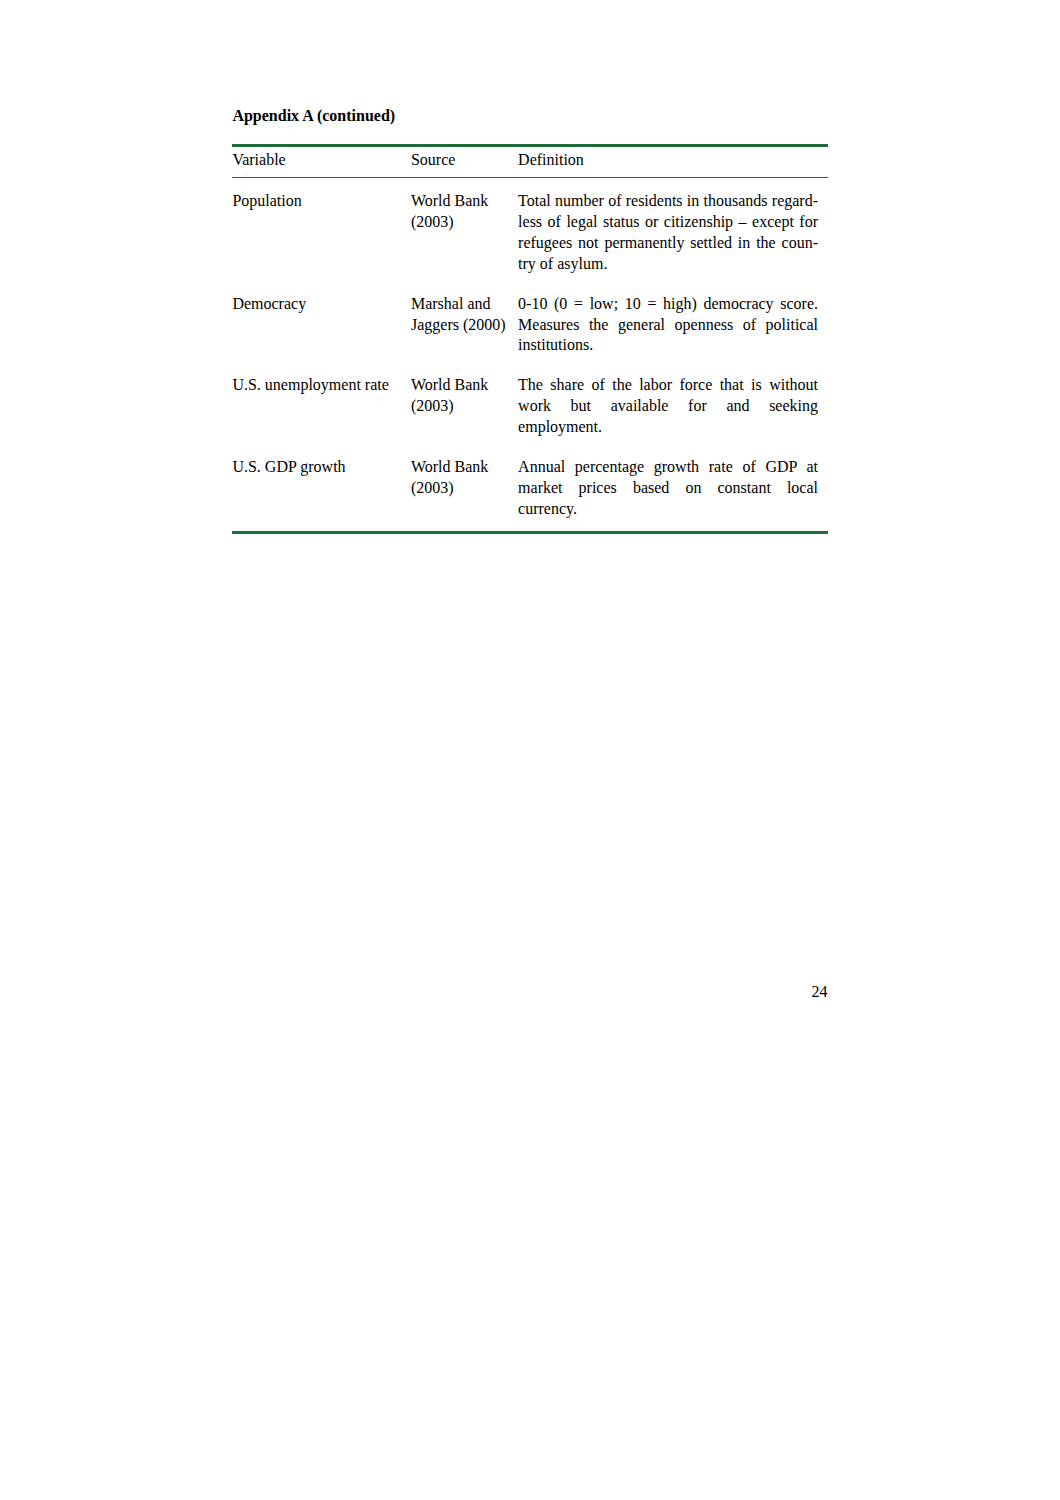Appendix A (continued)
| Variable | Source | Definition |
| --- | --- | --- |
| Population | World Bank (2003) | Total number of residents in thousands regardless of legal status or citizenship – except for refugees not permanently settled in the country of asylum. |
| Democracy | Marshal and Jaggers (2000) | 0-10 (0 = low; 10 = high) democracy score. Measures the general openness of political institutions. |
| U.S. unemployment rate | World Bank (2003) | The share of the labor force that is without work but available for and seeking employment. |
| U.S. GDP growth | World Bank (2003) | Annual percentage growth rate of GDP at market prices based on constant local currency. |
24